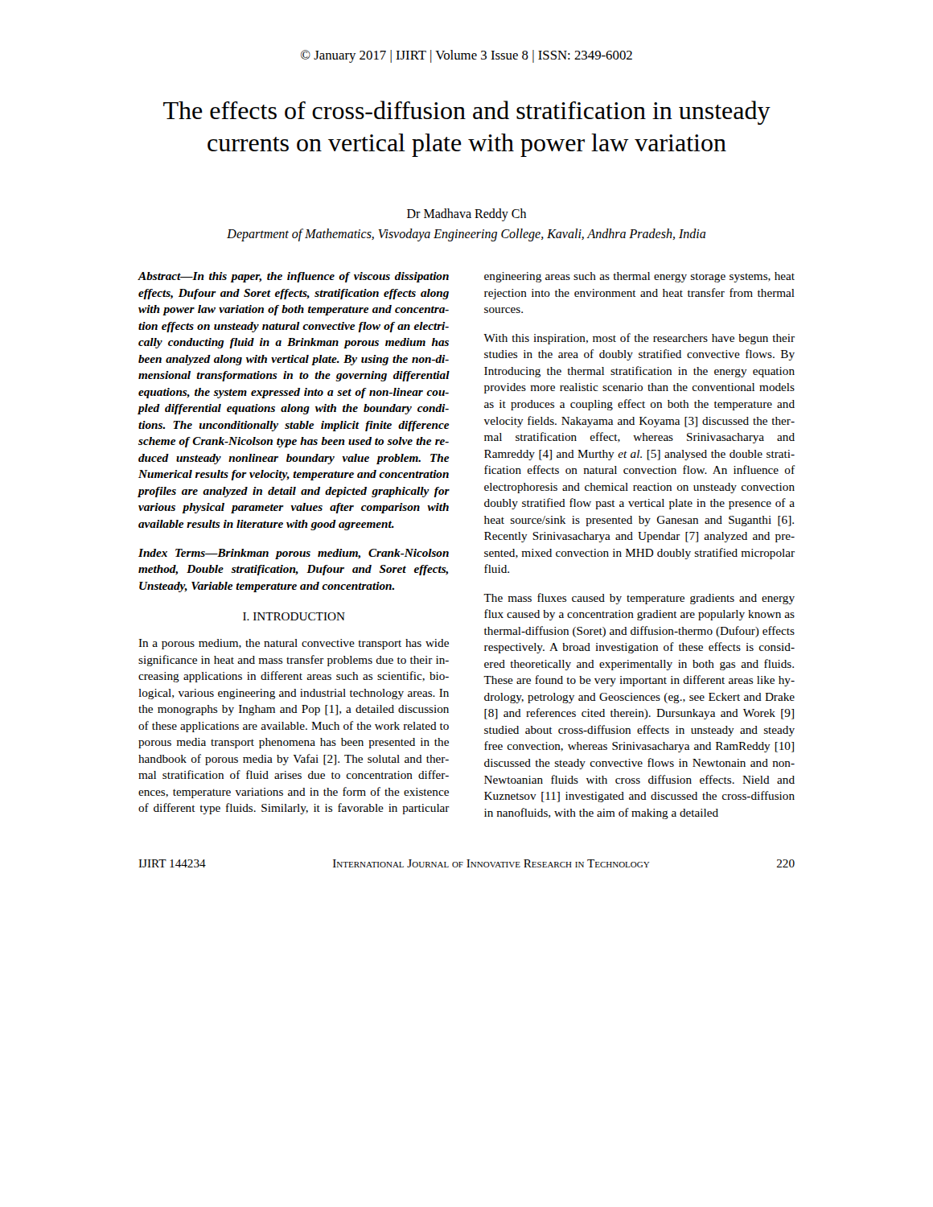© January 2017 | IJIRT | Volume 3 Issue 8 | ISSN: 2349-6002
The effects of cross-diffusion and stratification in unsteady currents on vertical plate with power law variation
Dr Madhava Reddy Ch
Department of Mathematics, Visvodaya Engineering College, Kavali, Andhra Pradesh, India
Abstract—In this paper, the influence of viscous dissipation effects, Dufour and Soret effects, stratification effects along with power law variation of both temperature and concentration effects on unsteady natural convective flow of an electrically conducting fluid in a Brinkman porous medium has been analyzed along with vertical plate. By using the non-dimensional transformations in to the governing differential equations, the system expressed into a set of non-linear coupled differential equations along with the boundary conditions. The unconditionally stable implicit finite difference scheme of Crank-Nicolson type has been used to solve the reduced unsteady nonlinear boundary value problem. The Numerical results for velocity, temperature and concentration profiles are analyzed in detail and depicted graphically for various physical parameter values after comparison with available results in literature with good agreement.
Index Terms—Brinkman porous medium, Crank-Nicolson method, Double stratification, Dufour and Soret effects, Unsteady, Variable temperature and concentration.
I. Introduction
In a porous medium, the natural convective transport has wide significance in heat and mass transfer problems due to their increasing applications in different areas such as scientific, biological, various engineering and industrial technology areas. In the monographs by Ingham and Pop [1], a detailed discussion of these applications are available. Much of the work related to porous media transport phenomena has been presented in the handbook of porous media by Vafai [2]. The solutal and thermal stratification of fluid arises due to concentration differences, temperature variations and in the form of the existence of different type fluids. Similarly, it is favorable in particular engineering areas such as thermal energy storage systems, heat rejection into the environment and heat transfer from thermal sources.
With this inspiration, most of the researchers have begun their studies in the area of doubly stratified convective flows. By Introducing the thermal stratification in the energy equation provides more realistic scenario than the conventional models as it produces a coupling effect on both the temperature and velocity fields. Nakayama and Koyama [3] discussed the thermal stratification effect, whereas Srinivasacharya and Ramreddy [4] and Murthy et al. [5] analysed the double stratification effects on natural convection flow. An influence of electrophoresis and chemical reaction on unsteady convection doubly stratified flow past a vertical plate in the presence of a heat source/sink is presented by Ganesan and Suganthi [6]. Recently Srinivasacharya and Upendar [7] analyzed and presented, mixed convection in MHD doubly stratified micropolar fluid.
The mass fluxes caused by temperature gradients and energy flux caused by a concentration gradient are popularly known as thermal-diffusion (Soret) and diffusion-thermo (Dufour) effects respectively. A broad investigation of these effects is considered theoretically and experimentally in both gas and fluids. These are found to be very important in different areas like hydrology, petrology and Geosciences (eg., see Eckert and Drake [8] and references cited therein). Dursunkaya and Worek [9] studied about cross-diffusion effects in unsteady and steady free convection, whereas Srinivasacharya and RamReddy [10] discussed the steady convective flows in Newtonain and non-Newtoanian fluids with cross diffusion effects. Nield and Kuznetsov [11] investigated and discussed the cross-diffusion in nanofluids, with the aim of making a detailed
IJIRT 144234 International Journal of Innovative Research in Technology 220